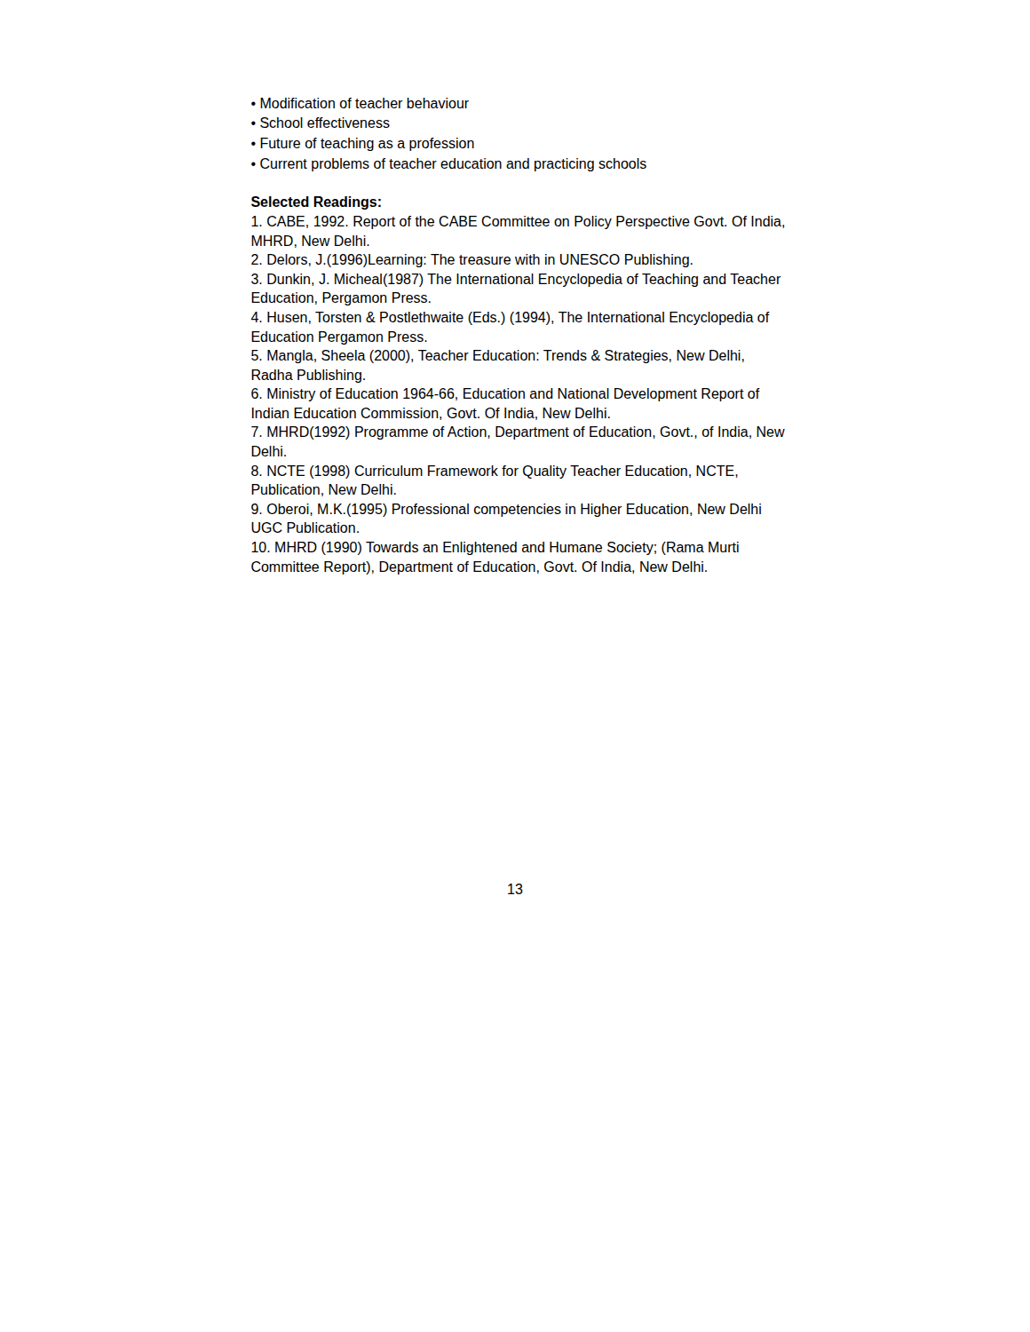Modification of teacher behaviour
School effectiveness
Future of teaching as a profession
Current problems of teacher education and practicing schools
Selected Readings:
CABE, 1992. Report of the CABE Committee on Policy Perspective Govt. Of India, MHRD, New Delhi.
Delors, J.(1996)Learning: The treasure with in UNESCO Publishing.
Dunkin, J. Micheal(1987) The International Encyclopedia of Teaching and Teacher Education, Pergamon Press.
Husen, Torsten & Postlethwaite (Eds.) (1994), The International Encyclopedia of Education Pergamon Press.
Mangla, Sheela (2000), Teacher Education: Trends & Strategies, New Delhi, Radha Publishing.
Ministry of Education 1964-66, Education and National Development Report of Indian Education Commission, Govt. Of India, New Delhi.
MHRD(1992) Programme of Action, Department of Education, Govt., of India, New Delhi.
NCTE (1998) Curriculum Framework for Quality Teacher Education, NCTE, Publication, New Delhi.
Oberoi, M.K.(1995) Professional competencies in Higher Education, New Delhi UGC Publication.
MHRD (1990) Towards an Enlightened and Humane Society; (Rama Murti Committee Report), Department of Education, Govt. Of India, New Delhi.
13